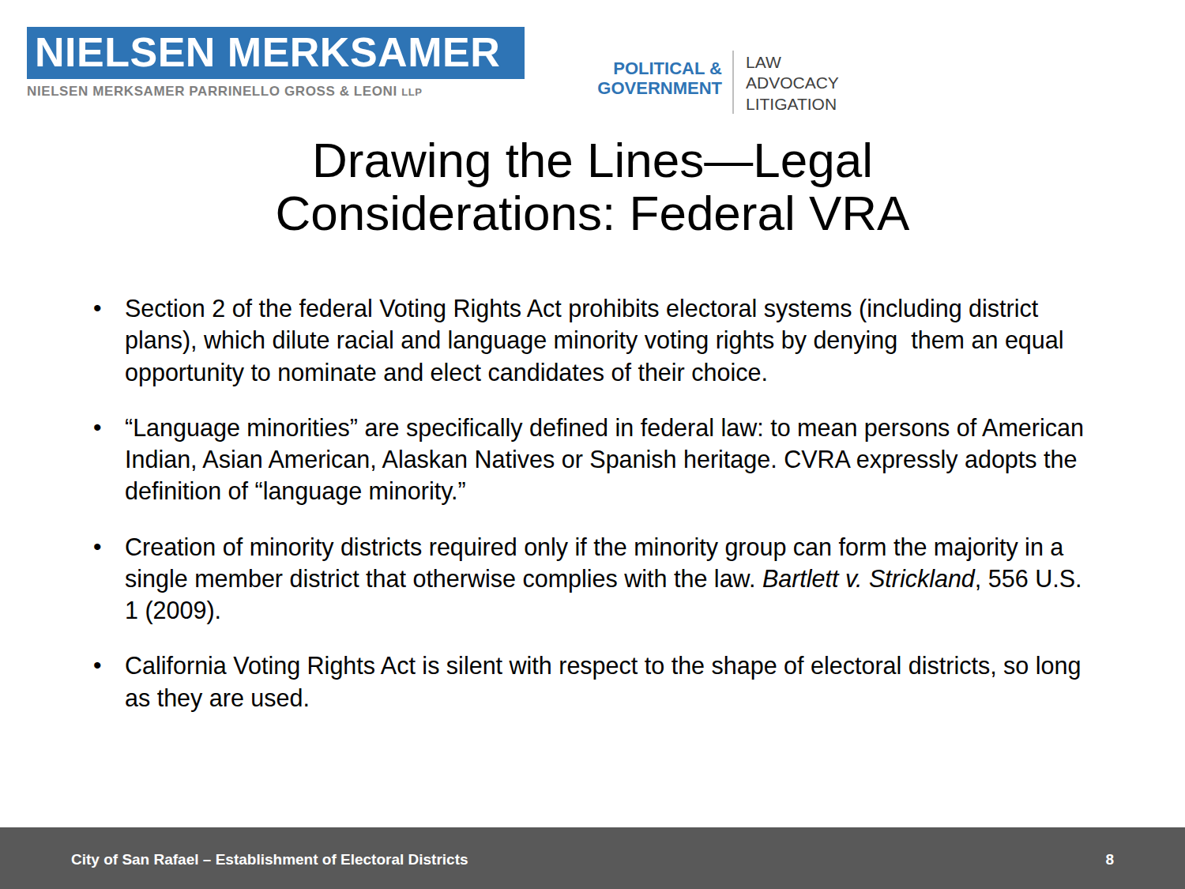NIELSEN MERKSAMER
NIELSEN MERKSAMER PARRINELLO GROSS & LEONI LLP
POLITICAL &
GOVERNMENT
LAW
ADVOCACY
LITIGATION
Drawing the Lines—Legal
Considerations: Federal VRA
Section 2 of the federal Voting Rights Act prohibits electoral systems (including district plans), which dilute racial and language minority voting rights by denying them an equal opportunity to nominate and elect candidates of their choice.
“Language minorities” are specifically defined in federal law: to mean persons of American Indian, Asian American, Alaskan Natives or Spanish heritage. CVRA expressly adopts the definition of “language minority.”
Creation of minority districts required only if the minority group can form the majority in a single member district that otherwise complies with the law. Bartlett v. Strickland, 556 U.S. 1 (2009).
California Voting Rights Act is silent with respect to the shape of electoral districts, so long as they are used.
City of San Rafael – Establishment of Electoral Districts
8